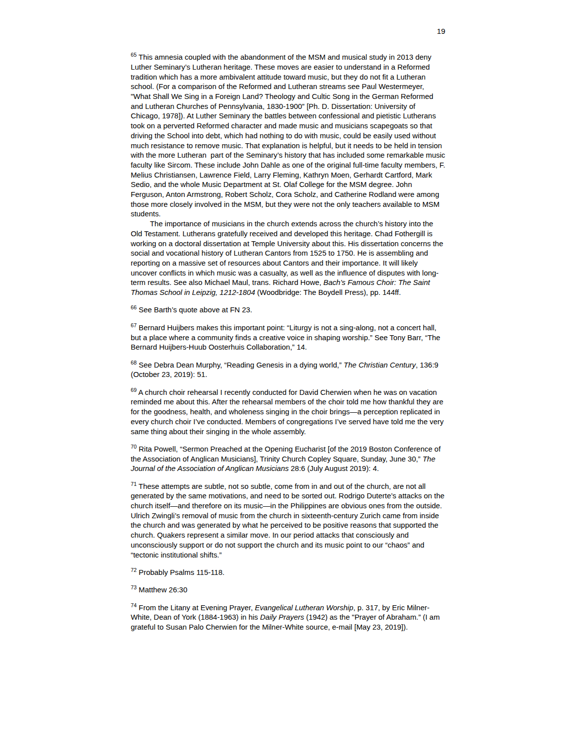19
65 This amnesia coupled with the abandonment of the MSM and musical study in 2013 deny Luther Seminary’s Lutheran heritage. These moves are easier to understand in a Reformed tradition which has a more ambivalent attitude toward music, but they do not fit a Lutheran school. (For a comparison of the Reformed and Lutheran streams see Paul Westermeyer, "What Shall We Sing in a Foreign Land? Theology and Cultic Song in the German Reformed and Lutheran Churches of Pennsylvania, 1830-1900” [Ph. D. Dissertation: University of Chicago, 1978]). At Luther Seminary the battles between confessional and pietistic Lutherans took on a perverted Reformed character and made music and musicians scapegoats so that driving the School into debt, which had nothing to do with music, could be easily used without much resistance to remove music. That explanation is helpful, but it needs to be held in tension with the more Lutheran part of the Seminary’s history that has included some remarkable music faculty like Sircom. These include John Dahle as one of the original full-time faculty members, F. Melius Christiansen, Lawrence Field, Larry Fleming, Kathryn Moen, Gerhardt Cartford, Mark Sedio, and the whole Music Department at St. Olaf College for the MSM degree. John Ferguson, Anton Armstrong, Robert Scholz, Cora Scholz, and Catherine Rodland were among those more closely involved in the MSM, but they were not the only teachers available to MSM students. The importance of musicians in the church extends across the church’s history into the Old Testament. Lutherans gratefully received and developed this heritage. Chad Fothergill is working on a doctoral dissertation at Temple University about this. His dissertation concerns the social and vocational history of Lutheran Cantors from 1525 to 1750. He is assembling and reporting on a massive set of resources about Cantors and their importance. It will likely uncover conflicts in which music was a casualty, as well as the influence of disputes with long-term results. See also Michael Maul, trans. Richard Howe, Bach’s Famous Choir: The Saint Thomas School in Leipzig, 1212-1804 (Woodbridge: The Boydell Press), pp. 144ff.
66 See Barth’s quote above at FN 23.
67 Bernard Huijbers makes this important point: “Liturgy is not a sing-along, not a concert hall, but a place where a community finds a creative voice in shaping worship.” See Tony Barr, “The Bernard Huijbers-Huub Oosterhuis Collaboration,” 14.
68 See Debra Dean Murphy, “Reading Genesis in a dying world,” The Christian Century, 136:9 (October 23, 2019): 51.
69 A church choir rehearsal I recently conducted for David Cherwien when he was on vacation reminded me about this. After the rehearsal members of the choir told me how thankful they are for the goodness, health, and wholeness singing in the choir brings—a perception replicated in every church choir I’ve conducted. Members of congregations I’ve served have told me the very same thing about their singing in the whole assembly.
70 Rita Powell, “Sermon Preached at the Opening Eucharist [of the 2019 Boston Conference of the Association of Anglican Musicians], Trinity Church Copley Square, Sunday, June 30,” The Journal of the Association of Anglican Musicians 28:6 (July August 2019): 4.
71 These attempts are subtle, not so subtle, come from in and out of the church, are not all generated by the same motivations, and need to be sorted out. Rodrigo Duterte’s attacks on the church itself—and therefore on its music—in the Philippines are obvious ones from the outside. Ulrich Zwingli’s removal of music from the church in sixteenth-century Zurich came from inside the church and was generated by what he perceived to be positive reasons that supported the church. Quakers represent a similar move. In our period attacks that consciously and unconsciously support or do not support the church and its music point to our “chaos” and “tectonic institutional shifts.”
72 Probably Psalms 115-118.
73 Matthew 26:30
74 From the Litany at Evening Prayer, Evangelical Lutheran Worship, p. 317, by Eric Milner-White, Dean of York (1884-1963) in his Daily Prayers (1942) as the "Prayer of Abraham.” (I am grateful to Susan Palo Cherwien for the Milner-White source, e-mail [May 23, 2019]).